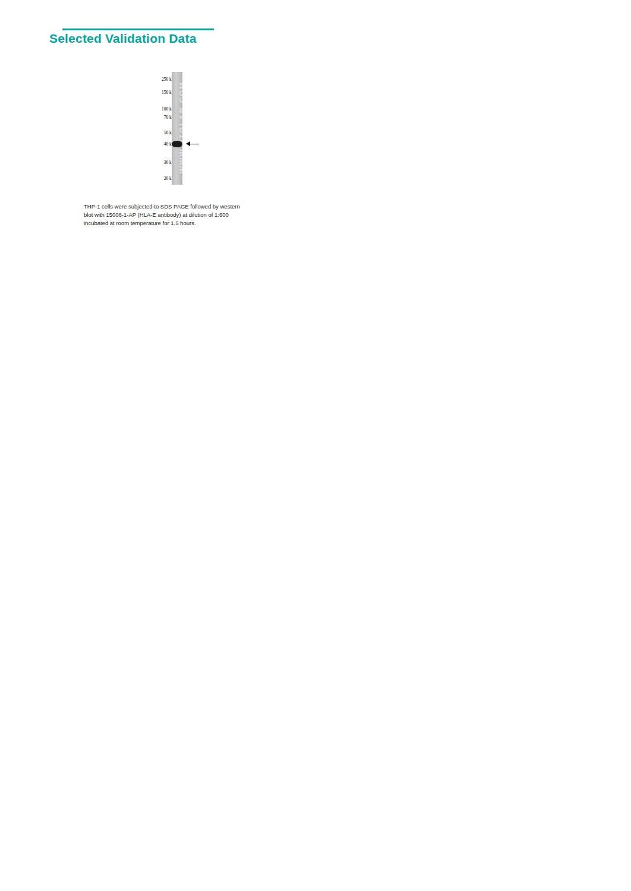Selected Validation Data
250 kDa→
150 kDa→
100 kDa→
70 kDa→
50 kDa→
40 kDa→
30 kDa→
20 kDa→
WWW.PTGLAB.COM
THP-1 cells were subjected to SDS PAGE followed by western blot with 15008-1-AP (HLA-E antibody) at dilution of 1:600 incubated at room temperature for 1.5 hours.